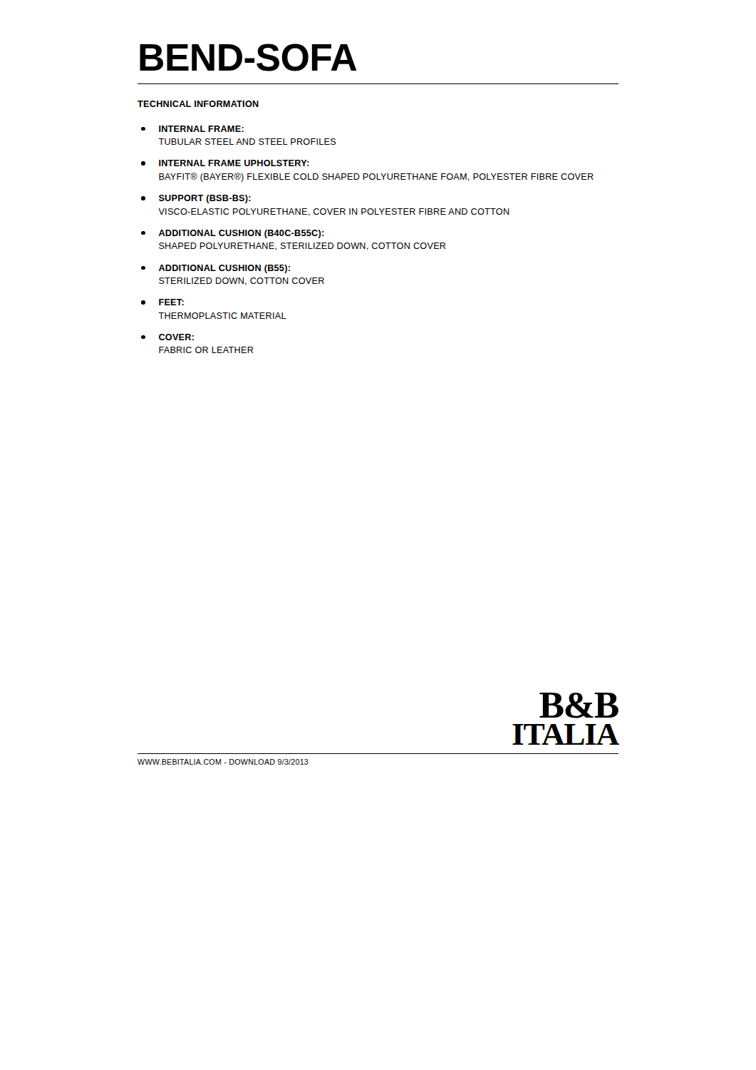BEND-SOFA
TECHNICAL INFORMATION
INTERNAL FRAME:
TUBULAR STEEL AND STEEL PROFILES
INTERNAL FRAME UPHOLSTERY:
BAYFIT® (BAYER®) FLEXIBLE COLD SHAPED POLYURETHANE FOAM, POLYESTER FIBRE COVER
SUPPORT (BSB-BS):
VISCO-ELASTIC POLYURETHANE, COVER IN POLYESTER FIBRE AND COTTON
ADDITIONAL CUSHION (B40C-B55C):
SHAPED POLYURETHANE, STERILIZED DOWN, COTTON COVER
ADDITIONAL CUSHION (B55):
STERILIZED DOWN, COTTON COVER
FEET:
THERMOPLASTIC MATERIAL
COVER:
FABRIC OR LEATHER
B&B ITALIA
WWW.BEBITALIA.COM - DOWNLOAD 9/3/2013